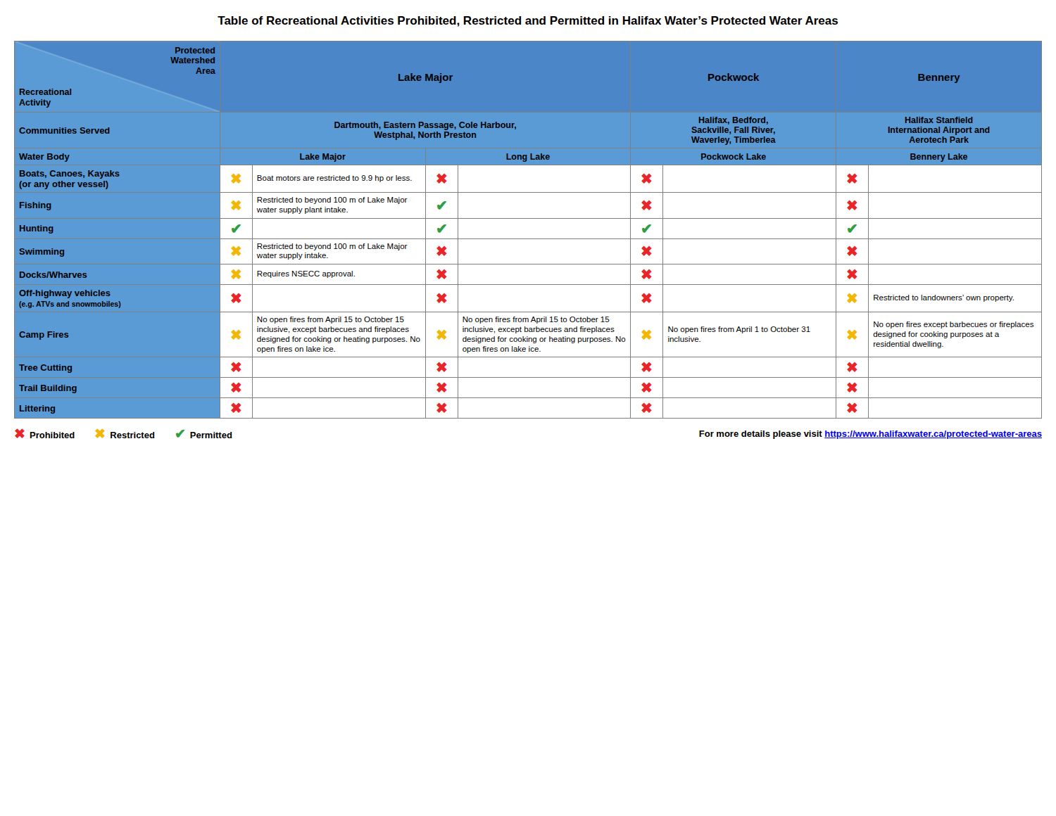Table of Recreational Activities Prohibited, Restricted and Permitted in Halifax Water’s Protected Water Areas
| Protected Watershed Area Recreational Activity | Lake Major | Pockwock | Bennery |
| Communities Served | Dartmouth, Eastern Passage, Cole Harbour, Westphal, North Preston | Halifax, Bedford, Sackville, Fall River, Waverley, Timberlea | Halifax Stanfield International Airport and Aerotech Park |
| Water Body | Lake Major | Long Lake | Pockwock Lake | Bennery Lake |
| Boats, Canoes, Kayaks (or any other vessel) | ✖ | Boat motors are restricted to 9.9 hp or less. | ✖ | | ✖ | | ✖ | |
| Fishing | ✖ | Restricted to beyond 100 m of Lake Major water supply plant intake. | ✔ | | ✖ | | ✖ | |
| Hunting | ✔ | | ✔ | | ✔ | | ✔ | |
| Swimming | ✖ | Restricted to beyond 100 m of Lake Major water supply intake. | ✖ | | ✖ | | ✖ | |
| Docks/Wharves | ✖ | Requires NSECC approval. | ✖ | | ✖ | | ✖ | |
| Off-highway vehicles (e.g. ATVs and snowmobiles) | ✖ | | ✖ | | ✖ | | ✖ | Restricted to landowners’ own property. |
| Camp Fires | ✖ | No open fires from April 15 to October 15 inclusive, except barbecues and fireplaces designed for cooking or heating purposes. No open fires on lake ice. | ✖ | No open fires from April 15 to October 15 inclusive, except barbecues and fireplaces designed for cooking or heating purposes. No open fires on lake ice. | ✖ | No open fires from April 1 to October 31 inclusive. | ✖ | No open fires except barbecues or fireplaces designed for cooking purposes at a residential dwelling. |
| Tree Cutting | ✖ | | ✖ | | ✖ | | ✖ | |
| Trail Building | ✖ | | ✖ | | ✖ | | ✖ | |
| Littering | ✖ | | ✖ | | ✖ | | ✖ | |
✖Prohibited
✖Restricted
✔Permitted
For more details please visit https://www.halifaxwater.ca/protected-water-areas